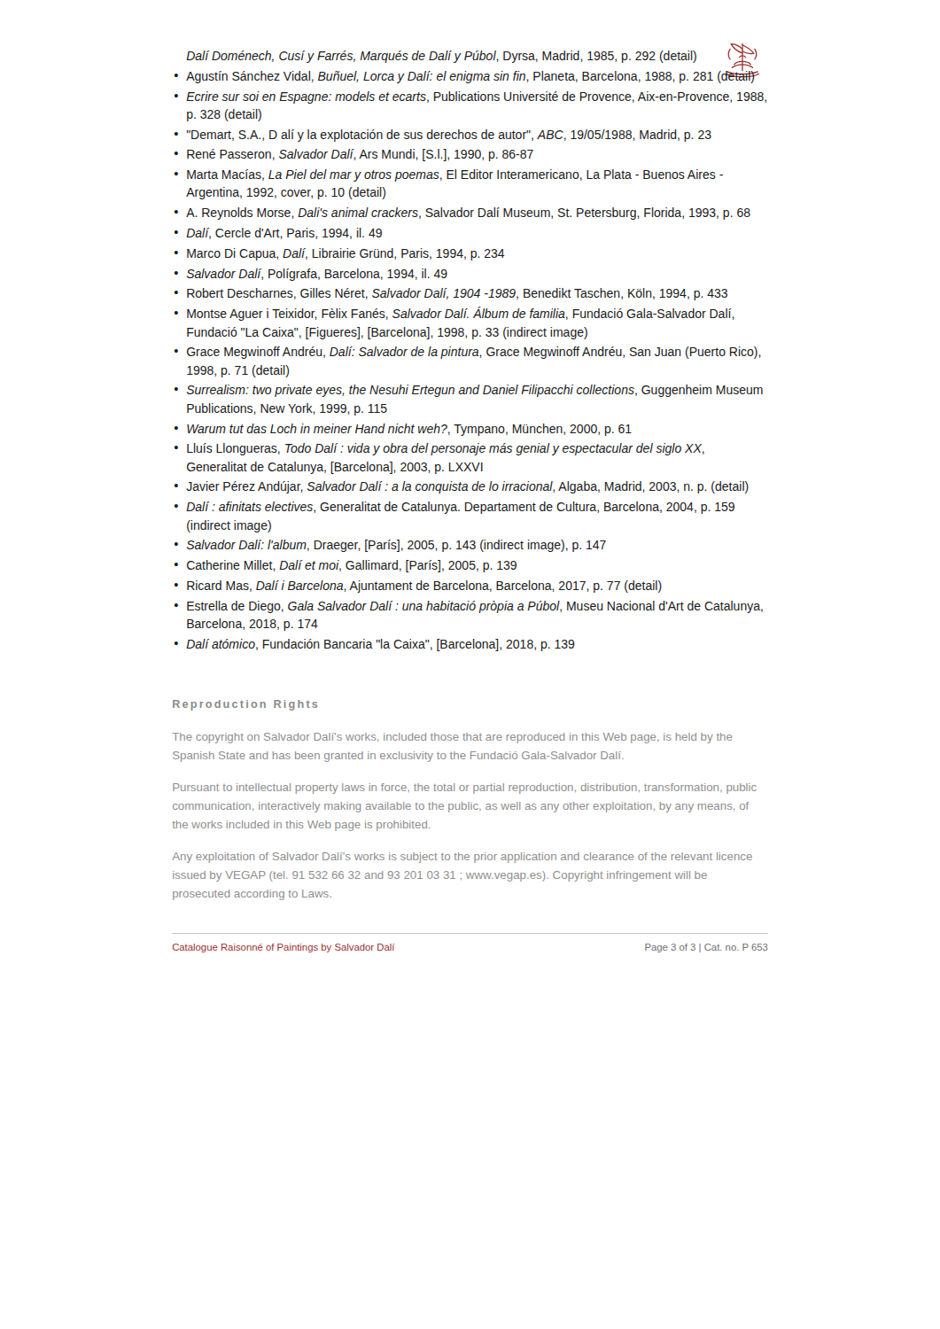Dalí Doménech, Cusí y Farrés, Marqués de Dalí y Púbol, Dyrsa, Madrid, 1985, p. 292 (detail)
Agustín Sánchez Vidal, Buñuel, Lorca y Dalí: el enigma sin fin, Planeta, Barcelona, 1988, p. 281 (detail)
Ecrire sur soi en Espagne: models et ecarts, Publications Université de Provence, Aix-en-Provence, 1988, p. 328 (detail)
"Demart, S.A., D alí y la explotación de sus derechos de autor", ABC, 19/05/1988, Madrid, p. 23
René Passeron, Salvador Dalí, Ars Mundi, [S.l.], 1990, p. 86-87
Marta Macías, La Piel del mar y otros poemas, El Editor Interamericano, La Plata - Buenos Aires - Argentina, 1992, cover, p. 10 (detail)
A. Reynolds Morse, Dali's animal crackers, Salvador Dalí Museum, St. Petersburg, Florida, 1993, p. 68
Dalí, Cercle d'Art, Paris, 1994, il. 49
Marco Di Capua, Dalí, Librairie Gründ, Paris, 1994, p. 234
Salvador Dalí, Polígrafa, Barcelona, 1994, il. 49
Robert Descharnes, Gilles Néret, Salvador Dalí, 1904 -1989, Benedikt Taschen, Köln, 1994, p. 433
Montse Aguer i Teixidor, Fèlix Fanés, Salvador Dalí. Álbum de familia, Fundació Gala-Salvador Dalí, Fundació "La Caixa", [Figueres], [Barcelona], 1998, p. 33 (indirect image)
Grace Megwinoff Andréu, Dalí: Salvador de la pintura, Grace Megwinoff Andréu, San Juan (Puerto Rico), 1998, p. 71 (detail)
Surrealism: two private eyes, the Nesuhi Ertegun and Daniel Filipacchi collections, Guggenheim Museum Publications, New York, 1999, p. 115
Warum tut das Loch in meiner Hand nicht weh?, Tympano, München, 2000, p. 61
Lluís Llongueras, Todo Dalí : vida y obra del personaje más genial y espectacular del siglo XX, Generalitat de Catalunya, [Barcelona], 2003, p. LXXVI
Javier Pérez Andújar, Salvador Dalí : a la conquista de lo irracional, Algaba, Madrid, 2003, n. p. (detail)
Dalí : afinitats electives, Generalitat de Catalunya. Departament de Cultura, Barcelona, 2004, p. 159 (indirect image)
Salvador Dalí: l'album, Draeger, [París], 2005, p. 143 (indirect image), p. 147
Catherine Millet, Dalí et moi, Gallimard, [París], 2005, p. 139
Ricard Mas, Dalí i Barcelona, Ajuntament de Barcelona, Barcelona, 2017, p. 77 (detail)
Estrella de Diego, Gala Salvador Dalí : una habitació pròpia a Púbol, Museu Nacional d'Art de Catalunya, Barcelona, 2018, p. 174
Dalí atómico, Fundación Bancaria "la Caixa", [Barcelona], 2018, p. 139
Reproduction Rights
The copyright on Salvador Dalí's works, included those that are reproduced in this Web page, is held by the Spanish State and has been granted in exclusivity to the Fundació Gala-Salvador Dalí.
Pursuant to intellectual property laws in force, the total or partial reproduction, distribution, transformation, public communication, interactively making available to the public, as well as any other exploitation, by any means, of the works included in this Web page is prohibited.
Any exploitation of Salvador Dalí's works is subject to the prior application and clearance of the relevant licence issued by VEGAP (tel. 91 532 66 32 and 93 201 03 31 ; www.vegap.es). Copyright infringement will be prosecuted according to Laws.
Catalogue Raisonné of Paintings by Salvador Dalí
Page 3 of 3 | Cat. no. P 653